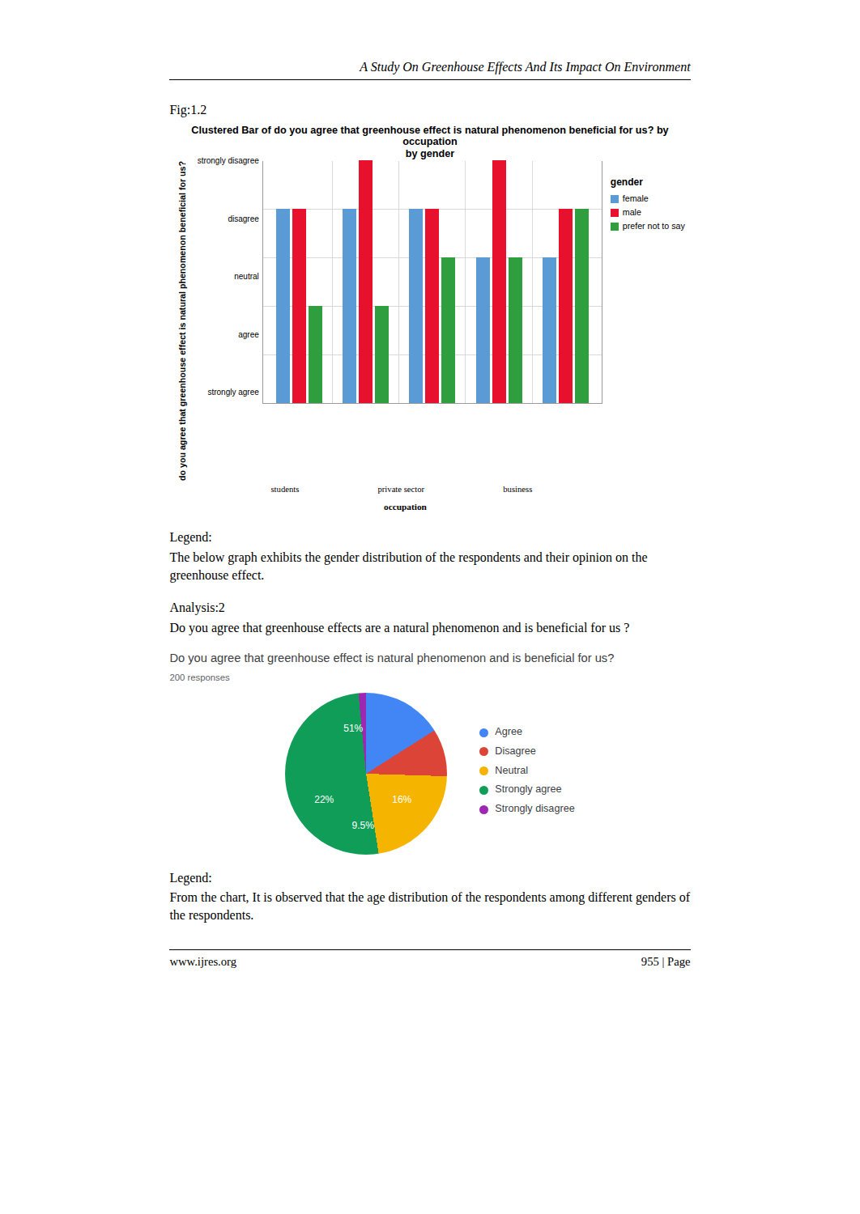A Study On Greenhouse Effects And Its Impact On Environment
Fig:1.2
Clustered Bar of do you agree that greenhouse effect is natural phenomenon beneficial for us? by occupation
by gender
do you agree that greenhouse effect is natural phenomenon beneficial for us?
strongly disagree disagree neutral agree strongly agree
gender
female
male
prefer not to say
students private sector business
occupation
Legend:
The below graph exhibits the gender distribution of the respondents and their opinion on the greenhouse effect.
Analysis:2
Do you agree that greenhouse effects are a natural phenomenon and is beneficial for us ?
Do you agree that greenhouse effect is natural phenomenon and is beneficial for us?
200 responses
16% 9.5% 22% 51%
Agree
Disagree
Neutral
Strongly agree
Strongly disagree
Legend:
From the chart, It is observed that the age distribution of the respondents among different genders of the respondents.
www.ijres.org 955 | Page